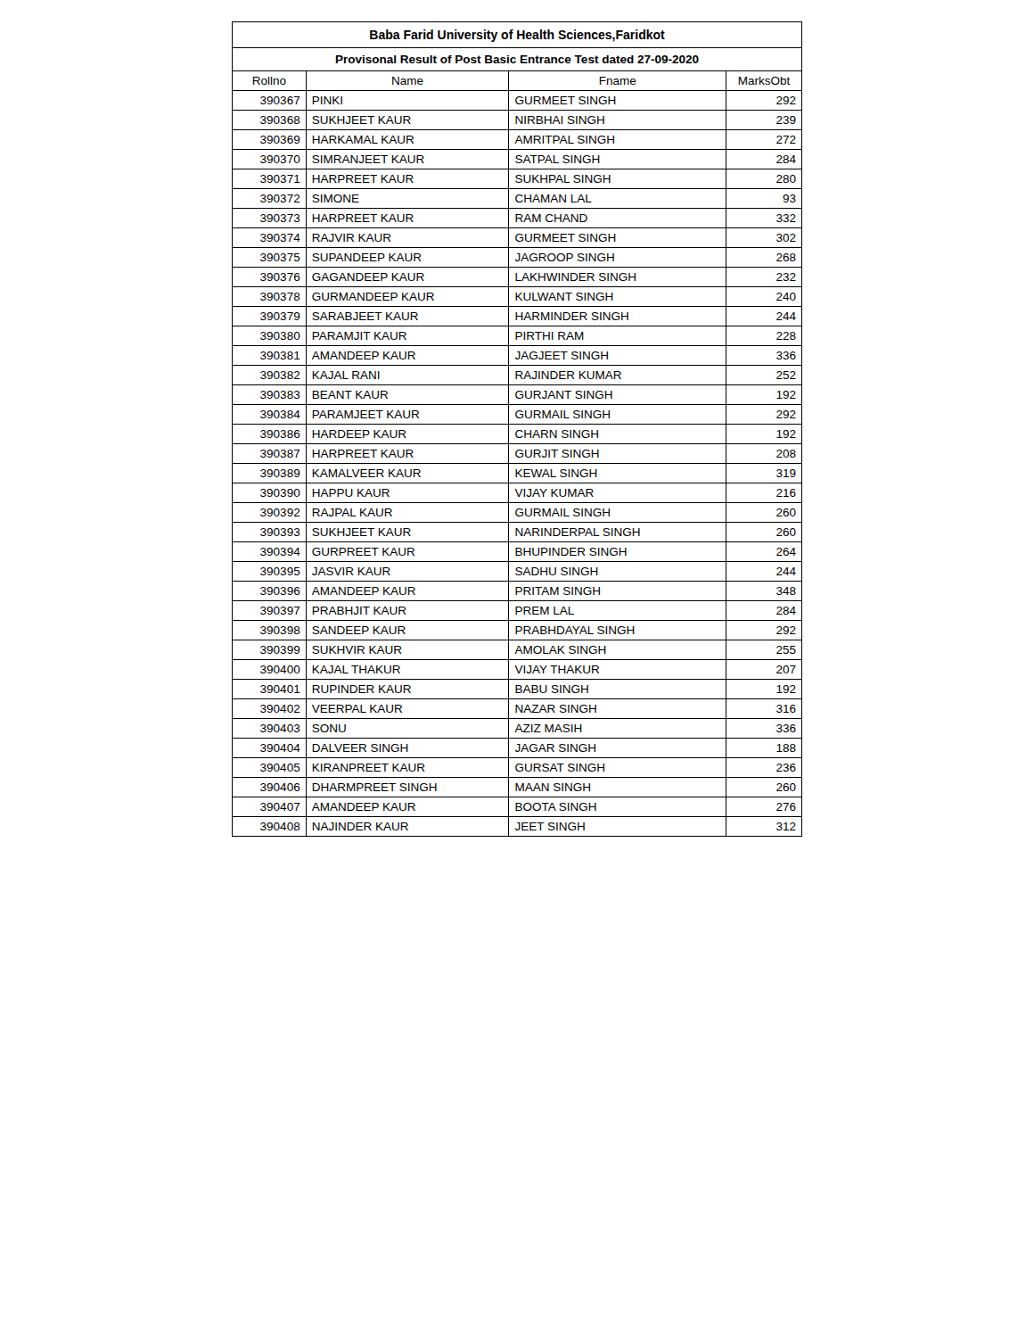| Baba Farid University of Health Sciences,Faridkot |
| --- |
| Provisonal Result of Post Basic Entrance Test dated 27-09-2020 |
| Rollno | Name | Fname | MarksObt |
| 390367 | PINKI | GURMEET SINGH | 292 |
| 390368 | SUKHJEET KAUR | NIRBHAI SINGH | 239 |
| 390369 | HARKAMAL KAUR | AMRITPAL SINGH | 272 |
| 390370 | SIMRANJEET KAUR | SATPAL SINGH | 284 |
| 390371 | HARPREET KAUR | SUKHPAL SINGH | 280 |
| 390372 | SIMONE | CHAMAN LAL | 93 |
| 390373 | HARPREET KAUR | RAM CHAND | 332 |
| 390374 | RAJVIR KAUR | GURMEET SINGH | 302 |
| 390375 | SUPANDEEP KAUR | JAGROOP SINGH | 268 |
| 390376 | GAGANDEEP KAUR | LAKHWINDER SINGH | 232 |
| 390378 | GURMANDEEP KAUR | KULWANT SINGH | 240 |
| 390379 | SARABJEET KAUR | HARMINDER SINGH | 244 |
| 390380 | PARAMJIT KAUR | PIRTHI RAM | 228 |
| 390381 | AMANDEEP KAUR | JAGJEET SINGH | 336 |
| 390382 | KAJAL RANI | RAJINDER KUMAR | 252 |
| 390383 | BEANT KAUR | GURJANT SINGH | 192 |
| 390384 | PARAMJEET KAUR | GURMAIL SINGH | 292 |
| 390386 | HARDEEP KAUR | CHARN SINGH | 192 |
| 390387 | HARPREET KAUR | GURJIT SINGH | 208 |
| 390389 | KAMALVEER KAUR | KEWAL SINGH | 319 |
| 390390 | HAPPU KAUR | VIJAY KUMAR | 216 |
| 390392 | RAJPAL KAUR | GURMAIL SINGH | 260 |
| 390393 | SUKHJEET KAUR | NARINDERPAL SINGH | 260 |
| 390394 | GURPREET KAUR | BHUPINDER SINGH | 264 |
| 390395 | JASVIR KAUR | SADHU SINGH | 244 |
| 390396 | AMANDEEP KAUR | PRITAM SINGH | 348 |
| 390397 | PRABHJIT KAUR | PREM LAL | 284 |
| 390398 | SANDEEP KAUR | PRABHDAYAL SINGH | 292 |
| 390399 | SUKHVIR KAUR | AMOLAK SINGH | 255 |
| 390400 | KAJAL THAKUR | VIJAY THAKUR | 207 |
| 390401 | RUPINDER KAUR | BABU SINGH | 192 |
| 390402 | VEERPAL KAUR | NAZAR SINGH | 316 |
| 390403 | SONU | AZIZ MASIH | 336 |
| 390404 | DALVEER SINGH | JAGAR SINGH | 188 |
| 390405 | KIRANPREET KAUR | GURSAT SINGH | 236 |
| 390406 | DHARMPREET SINGH | MAAN SINGH | 260 |
| 390407 | AMANDEEP KAUR | BOOTA SINGH | 276 |
| 390408 | NAJINDER KAUR | JEET SINGH | 312 |